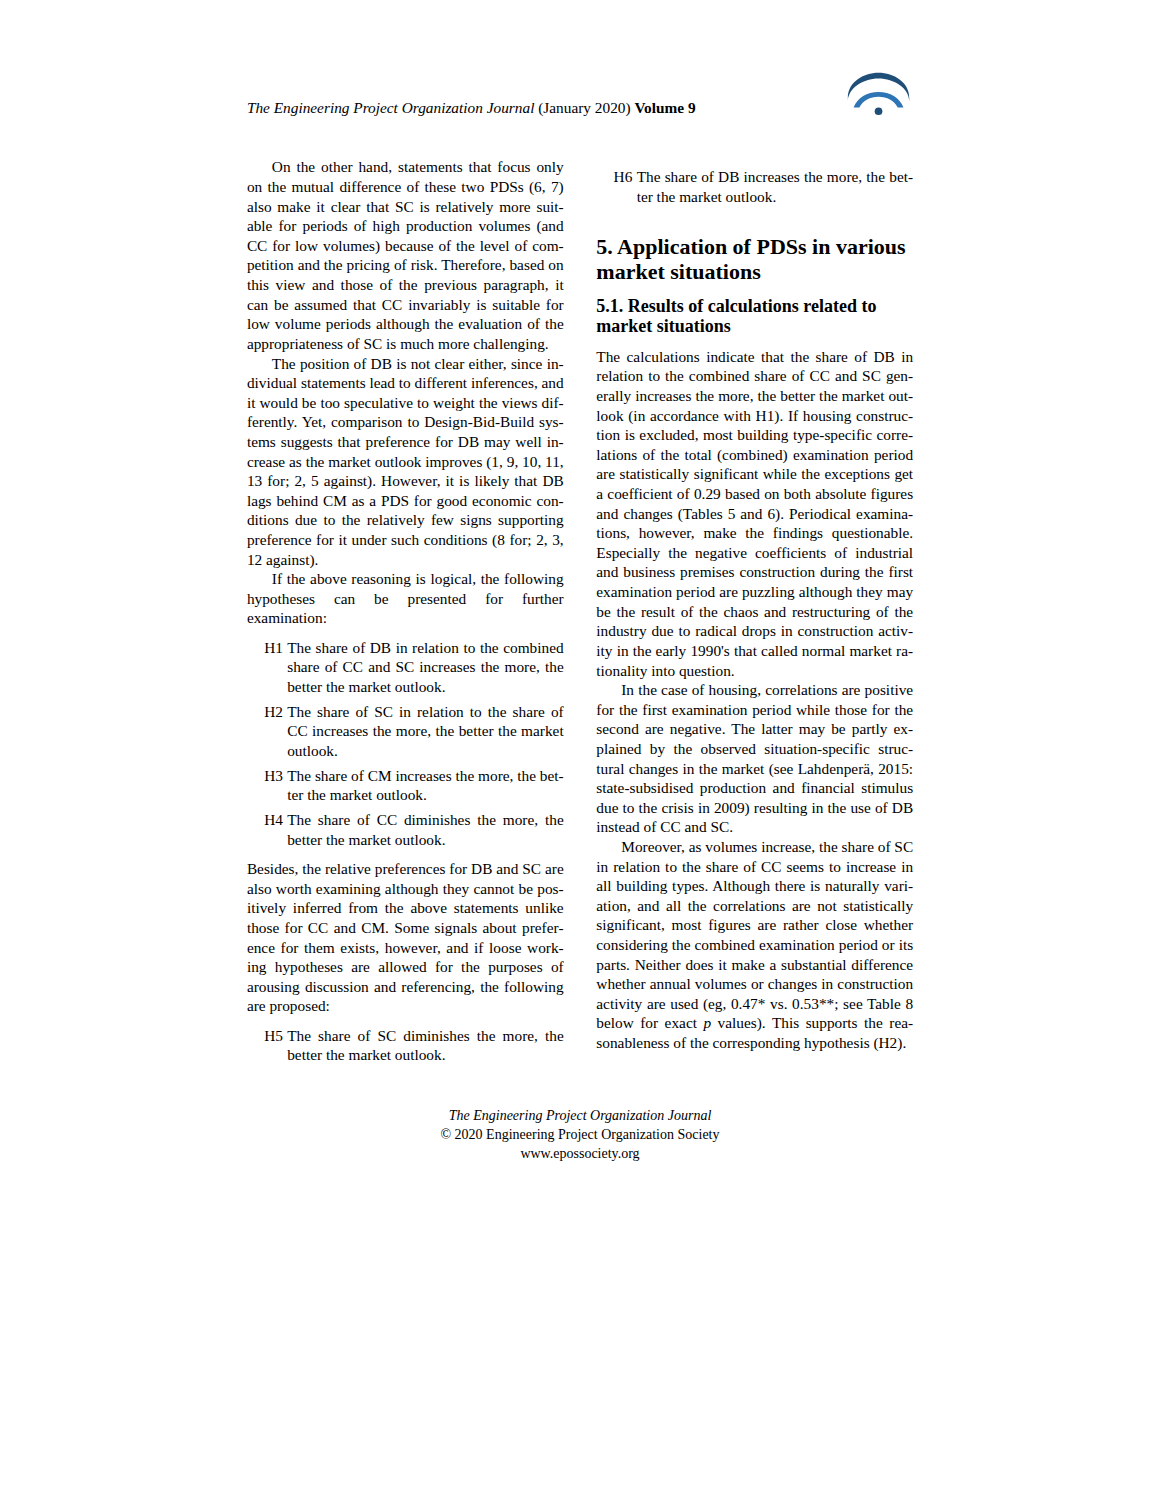The Engineering Project Organization Journal (January 2020) Volume 9
On the other hand, statements that focus only on the mutual difference of these two PDSs (6, 7) also make it clear that SC is relatively more suitable for periods of high production volumes (and CC for low volumes) because of the level of competition and the pricing of risk. Therefore, based on this view and those of the previous paragraph, it can be assumed that CC invariably is suitable for low volume periods although the evaluation of the appropriateness of SC is much more challenging.
The position of DB is not clear either, since individual statements lead to different inferences, and it would be too speculative to weight the views differently. Yet, comparison to Design-Bid-Build systems suggests that preference for DB may well increase as the market outlook improves (1, 9, 10, 11, 13 for; 2, 5 against). However, it is likely that DB lags behind CM as a PDS for good economic conditions due to the relatively few signs supporting preference for it under such conditions (8 for; 2, 3, 12 against).
If the above reasoning is logical, the following hypotheses can be presented for further examination:
H1 The share of DB in relation to the combined share of CC and SC increases the more, the better the market outlook.
H2 The share of SC in relation to the share of CC increases the more, the better the market outlook.
H3 The share of CM increases the more, the better the market outlook.
H4 The share of CC diminishes the more, the better the market outlook.
Besides, the relative preferences for DB and SC are also worth examining although they cannot be positively inferred from the above statements unlike those for CC and CM. Some signals about preference for them exists, however, and if loose working hypotheses are allowed for the purposes of arousing discussion and referencing, the following are proposed:
H5 The share of SC diminishes the more, the better the market outlook.
H6 The share of DB increases the more, the better the market outlook.
5. Application of PDSs in various market situations
5.1. Results of calculations related to market situations
The calculations indicate that the share of DB in relation to the combined share of CC and SC generally increases the more, the better the market outlook (in accordance with H1). If housing construction is excluded, most building type-specific correlations of the total (combined) examination period are statistically significant while the exceptions get a coefficient of 0.29 based on both absolute figures and changes (Tables 5 and 6). Periodical examinations, however, make the findings questionable. Especially the negative coefficients of industrial and business premises construction during the first examination period are puzzling although they may be the result of the chaos and restructuring of the industry due to radical drops in construction activity in the early 1990's that called normal market rationality into question.
In the case of housing, correlations are positive for the first examination period while those for the second are negative. The latter may be partly explained by the observed situation-specific structural changes in the market (see Lahdenperä, 2015: state-subsidised production and financial stimulus due to the crisis in 2009) resulting in the use of DB instead of CC and SC.
Moreover, as volumes increase, the share of SC in relation to the share of CC seems to increase in all building types. Although there is naturally variation, and all the correlations are not statistically significant, most figures are rather close whether considering the combined examination period or its parts. Neither does it make a substantial difference whether annual volumes or changes in construction activity are used (eg, 0.47* vs. 0.53**; see Table 8 below for exact p values). This supports the reasonableness of the corresponding hypothesis (H2).
The Engineering Project Organization Journal
© 2020 Engineering Project Organization Society
www.epossociety.org